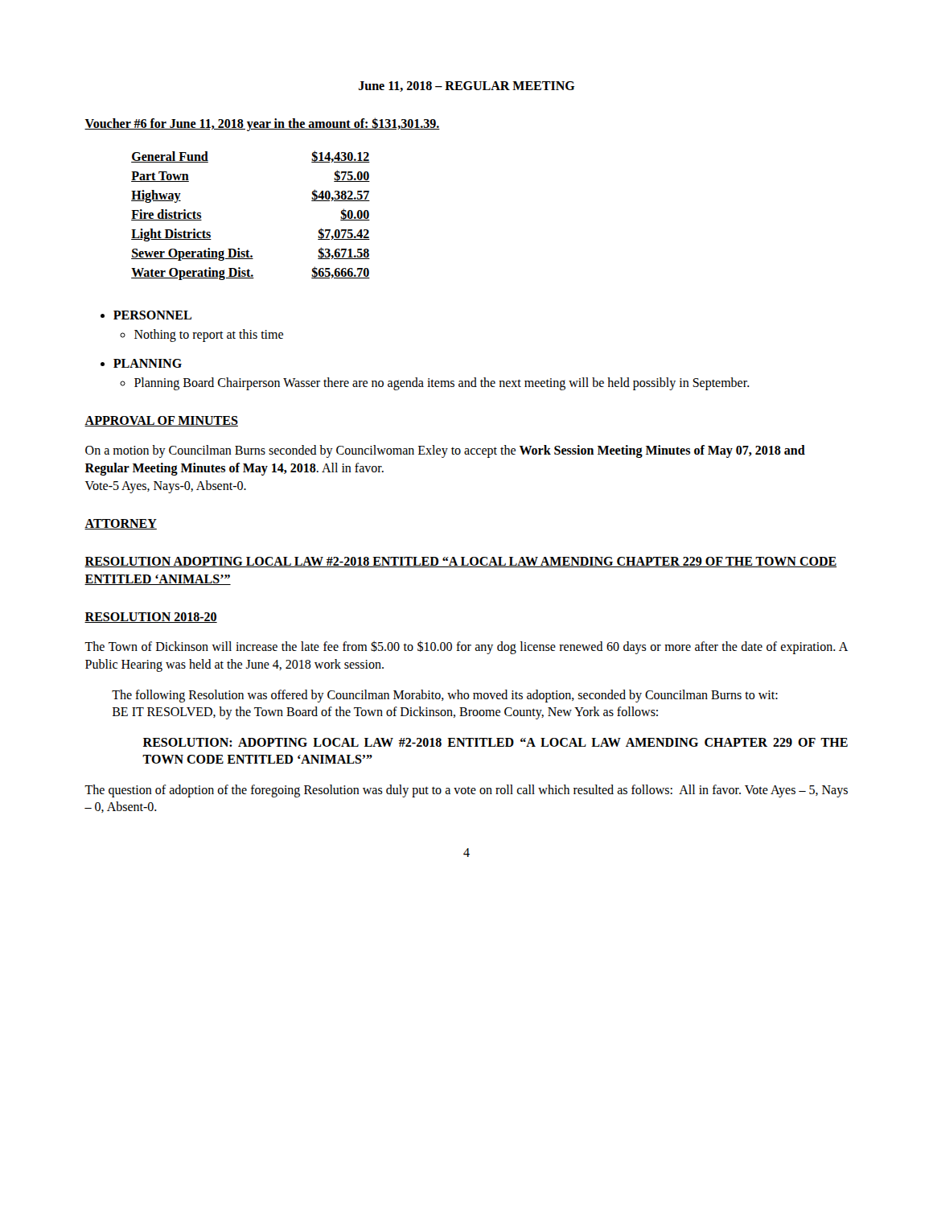June 11, 2018 – REGULAR MEETING
Voucher #6 for June 11, 2018 year in the amount of: $131,301.39.
| General Fund | $14,430.12 |
| Part Town | $75.00 |
| Highway | $40,382.57 |
| Fire districts | $0.00 |
| Light Districts | $7,075.42 |
| Sewer Operating Dist. | $3,671.58 |
| Water Operating Dist. | $65,666.70 |
PERSONNEL
Nothing to report at this time
PLANNING
Planning Board Chairperson Wasser there are no agenda items and the next meeting will be held possibly in September.
APPROVAL OF MINUTES
On a motion by Councilman Burns seconded by Councilwoman Exley to accept the Work Session Meeting Minutes of May 07, 2018 and Regular Meeting Minutes of May 14, 2018. All in favor.
Vote-5 Ayes, Nays-0, Absent-0.
ATTORNEY
RESOLUTION ADOPTING LOCAL LAW #2-2018 ENTITLED “A LOCAL LAW AMENDING CHAPTER 229 OF THE TOWN CODE ENTITLED ‘ANIMALS’”
RESOLUTION 2018-20
The Town of Dickinson will increase the late fee from $5.00 to $10.00 for any dog license renewed 60 days or more after the date of expiration. A Public Hearing was held at the June 4, 2018 work session.
The following Resolution was offered by Councilman Morabito, who moved its adoption, seconded by Councilman Burns to wit:
BE IT RESOLVED, by the Town Board of the Town of Dickinson, Broome County, New York as follows:
RESOLUTION: ADOPTING LOCAL LAW #2-2018 ENTITLED “A LOCAL LAW AMENDING CHAPTER 229 OF THE TOWN CODE ENTITLED ‘ANIMALS’”
The question of adoption of the foregoing Resolution was duly put to a vote on roll call which resulted as follows: All in favor. Vote Ayes – 5, Nays – 0, Absent-0.
4